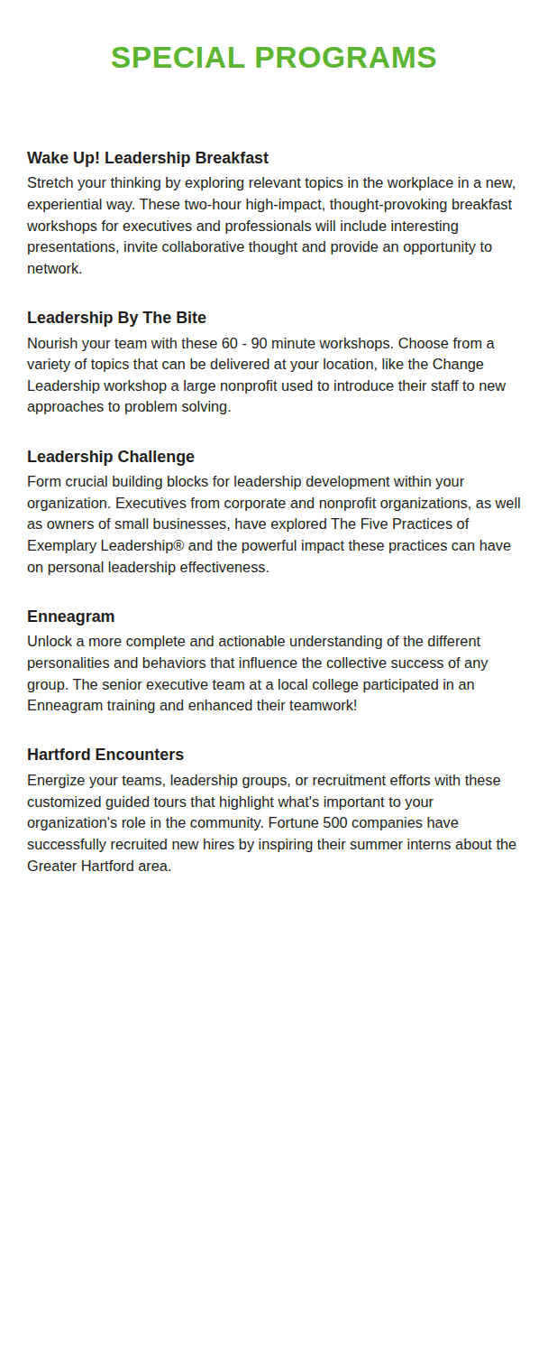SPECIAL PROGRAMS
Wake Up! Leadership Breakfast
Stretch your thinking by exploring relevant topics in the workplace in a new, experiential way. These two-hour high-impact, thought-provoking breakfast workshops for executives and professionals will include interesting presentations, invite collaborative thought and provide an opportunity to network.
Leadership By The Bite
Nourish your team with these 60 - 90 minute workshops. Choose from a variety of topics that can be delivered at your location, like the Change Leadership workshop a large nonprofit used to introduce their staff to new approaches to problem solving.
Leadership Challenge
Form crucial building blocks for leadership development within your organization. Executives from corporate and nonprofit organizations, as well as owners of small businesses, have explored The Five Practices of Exemplary Leadership® and the powerful impact these practices can have on personal leadership effectiveness.
Enneagram
Unlock a more complete and actionable understanding of the different personalities and behaviors that influence the collective success of any group. The senior executive team at a local college participated in an Enneagram training and enhanced their teamwork!
Hartford Encounters
Energize your teams, leadership groups, or recruitment efforts with these customized guided tours that highlight what's important to your organization's role in the community. Fortune 500 companies have successfully recruited new hires by inspiring their summer interns about the Greater Hartford area.